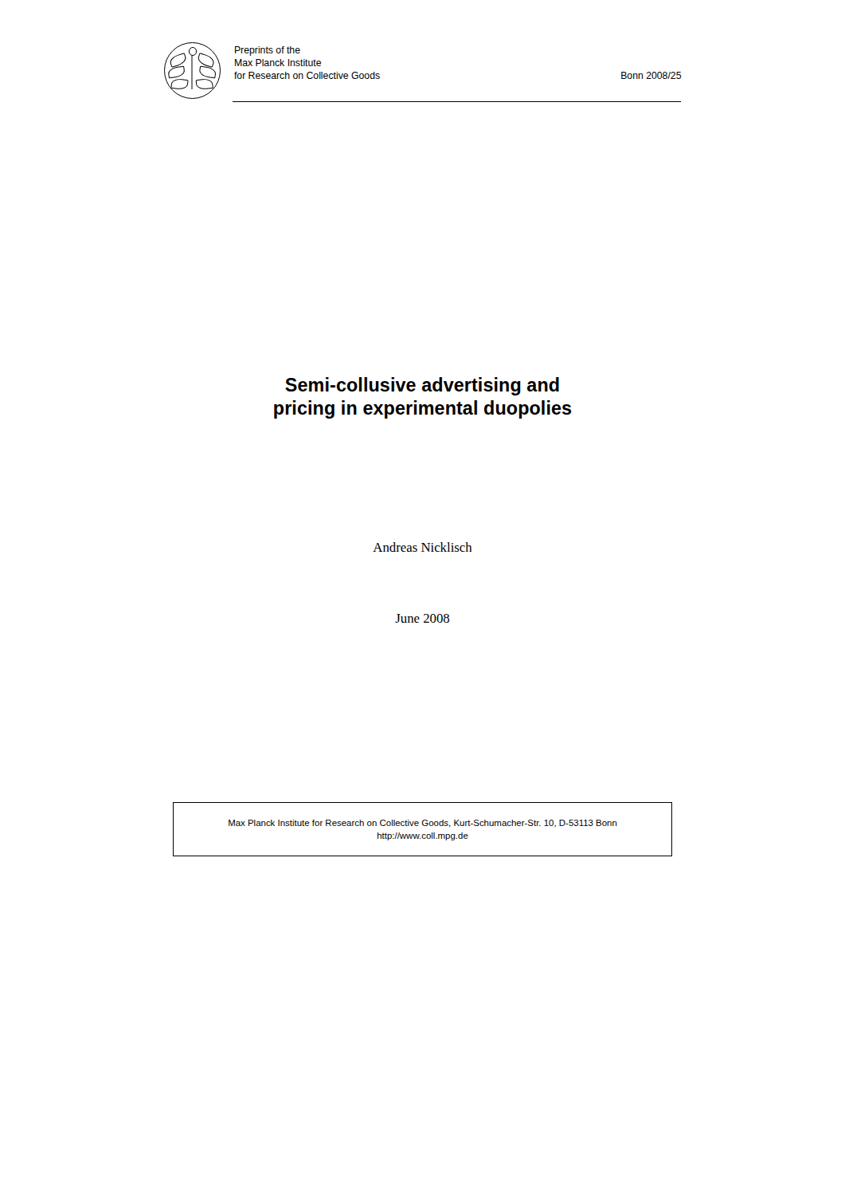Preprints of the
Max Planck Institute
for Research on Collective Goods
Bonn 2008/25
Semi-collusive advertising and
pricing in experimental duopolies
Andreas Nicklisch
June 2008
Max Planck Institute for Research on Collective Goods, Kurt-Schumacher-Str. 10, D-53113 Bonn
http://www.coll.mpg.de